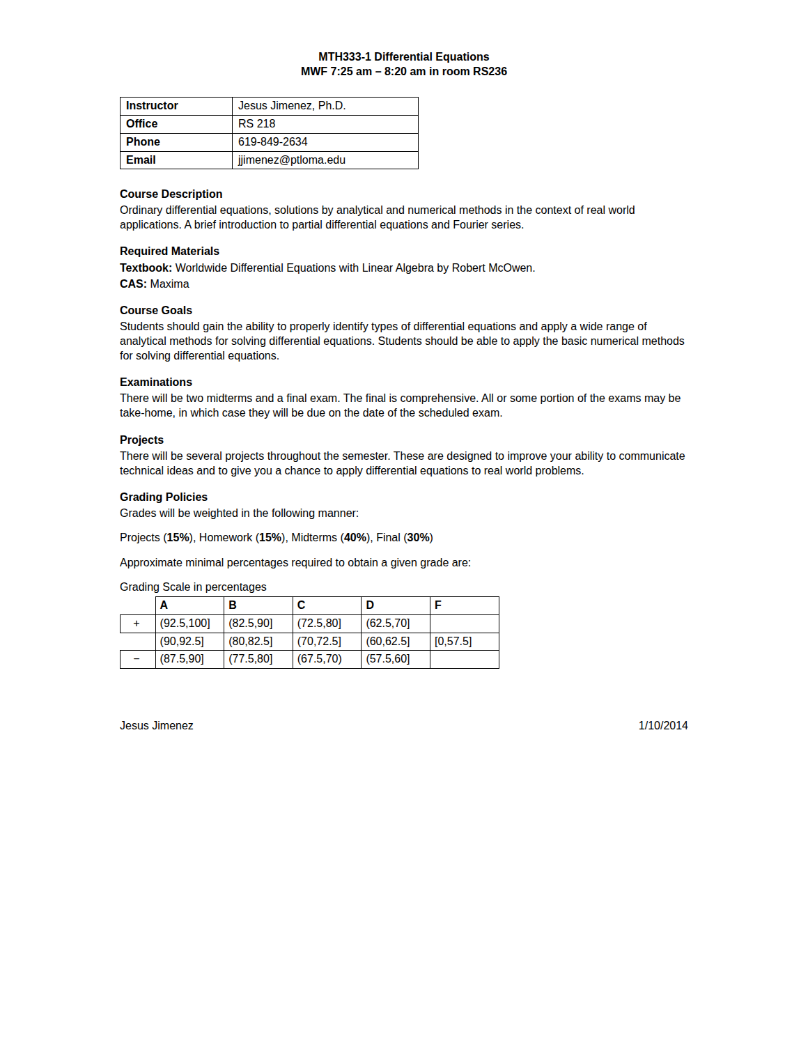MTH333-1 Differential Equations MWF 7:25 am – 8:20 am in room RS236
| Instructor | Jesus Jimenez, Ph.D. |
| Office | RS 218 |
| Phone | 619-849-2634 |
| Email | jjimenez@ptloma.edu |
Course Description
Ordinary differential equations, solutions by analytical and numerical methods in the context of real world applications. A brief introduction to partial differential equations and Fourier series.
Required Materials
Textbook: Worldwide Differential Equations with Linear Algebra by Robert McOwen.
CAS: Maxima
Course Goals
Students should gain the ability to properly identify types of differential equations and apply a wide range of analytical methods for solving differential equations. Students should be able to apply the basic numerical methods for solving differential equations.
Examinations
There will be two midterms and a final exam. The final is comprehensive. All or some portion of the exams may be take-home, in which case they will be due on the date of the scheduled exam.
Projects
There will be several projects throughout the semester. These are designed to improve your ability to communicate technical ideas and to give you a chance to apply differential equations to real world problems.
Grading Policies
Grades will be weighted in the following manner:
Projects (15%), Homework (15%), Midterms (40%), Final (30%)
Approximate minimal percentages required to obtain a given grade are:
Grading Scale in percentages
| | A | B | C | D | F |
| --- | --- | --- | --- | --- | --- |
| + | (92.5,100] | (82.5,90] | (72.5,80] | (62.5,70] | |
| | (90,92.5] | (80,82.5] | (70,72.5] | (60,62.5] | [0,57.5] |
| − | (87.5,90] | (77.5,80] | (67.5,70) | (57.5,60] | |
Jesus Jimenez 1/10/2014